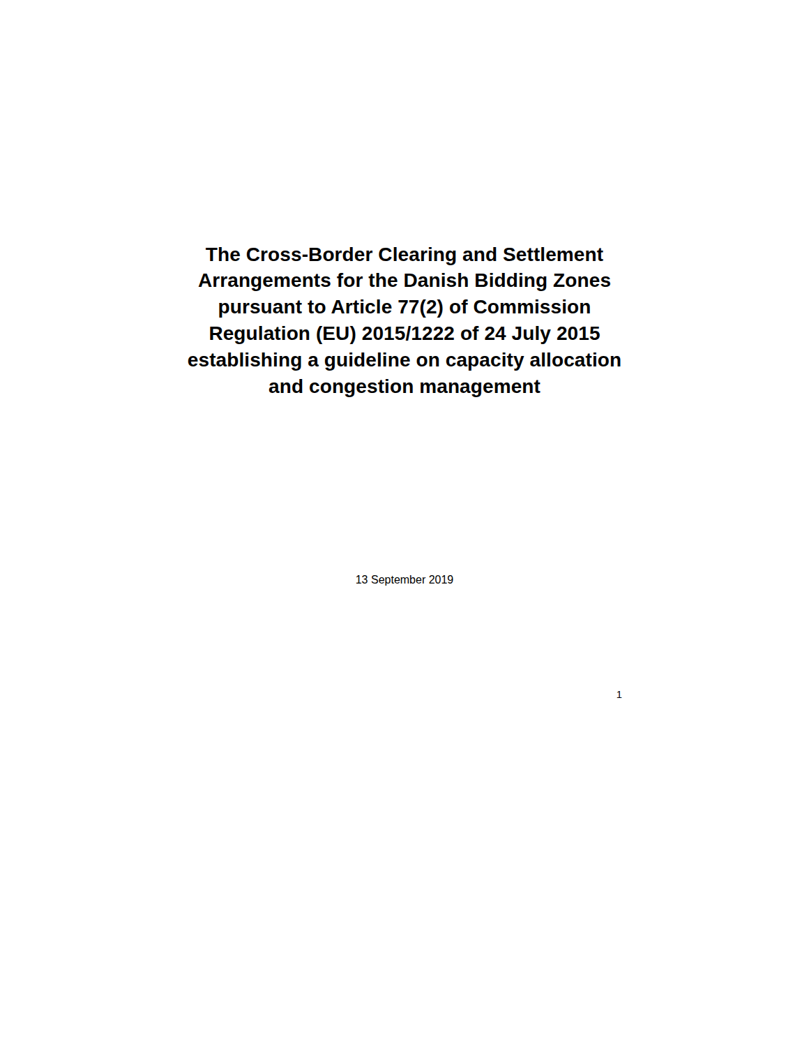The Cross-Border Clearing and Settlement Arrangements for the Danish Bidding Zones pursuant to Article 77(2) of Commission Regulation (EU) 2015/1222 of 24 July 2015 establishing a guideline on capacity allocation and congestion management
13 September 2019
1